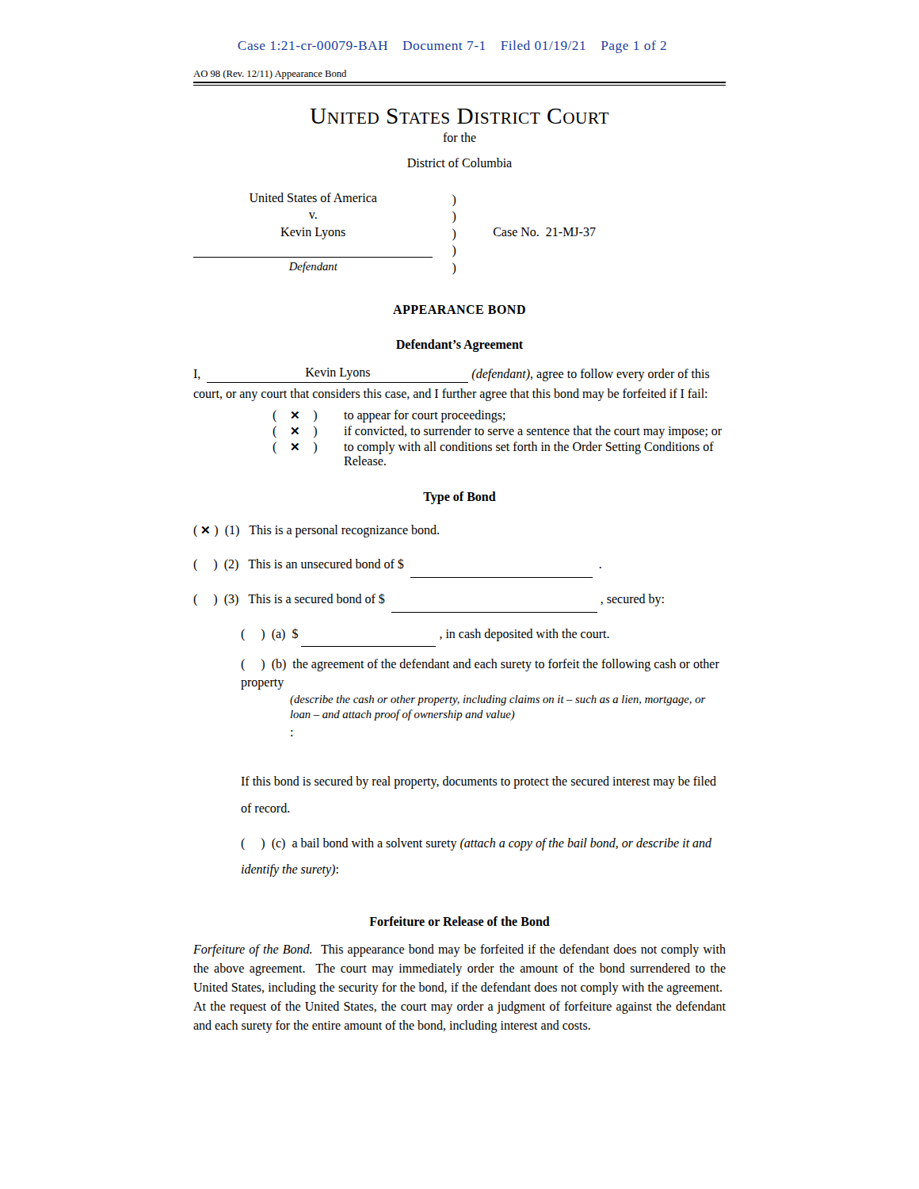Case 1:21-cr-00079-BAH Document 7-1 Filed 01/19/21 Page 1 of 2
AO 98 (Rev. 12/11) Appearance Bond
UNITED STATES DISTRICT COURT
for the
District of Columbia
| United States of America | ) | |
| v. | ) | |
| Kevin Lyons | ) | Case No. 21-MJ-37 |
| | ) | |
| Defendant | ) | |
APPEARANCE BOND
Defendant’s Agreement
I, Kevin Lyons (defendant), agree to follow every order of this court, or any court that considers this case, and I further agree that this bond may be forfeited if I fail:
| ( ✕ ) | to appear for court proceedings; |
| ( ✕ ) | if convicted, to surrender to serve a sentence that the court may impose; or |
| ( ✕ ) | to comply with all conditions set forth in the Order Setting Conditions of Release. |
Type of Bond
( ✕ ) (1) This is a personal recognizance bond.
( ) (2) This is an unsecured bond of $ .
( ) (3) This is a secured bond of $ , secured by:
( ) (a) $ , in cash deposited with the court.
( ) (b) the agreement of the defendant and each surety to forfeit the following cash or other property (describe the cash or other property, including claims on it – such as a lien, mortgage, or loan – and attach proof of ownership and value):
If this bond is secured by real property, documents to protect the secured interest may be filed of record.
( ) (c) a bail bond with a solvent surety (attach a copy of the bail bond, or describe it and identify the surety):
Forfeiture or Release of the Bond
Forfeiture of the Bond. This appearance bond may be forfeited if the defendant does not comply with the above agreement. The court may immediately order the amount of the bond surrendered to the United States, including the security for the bond, if the defendant does not comply with the agreement. At the request of the United States, the court may order a judgment of forfeiture against the defendant and each surety for the entire amount of the bond, including interest and costs.